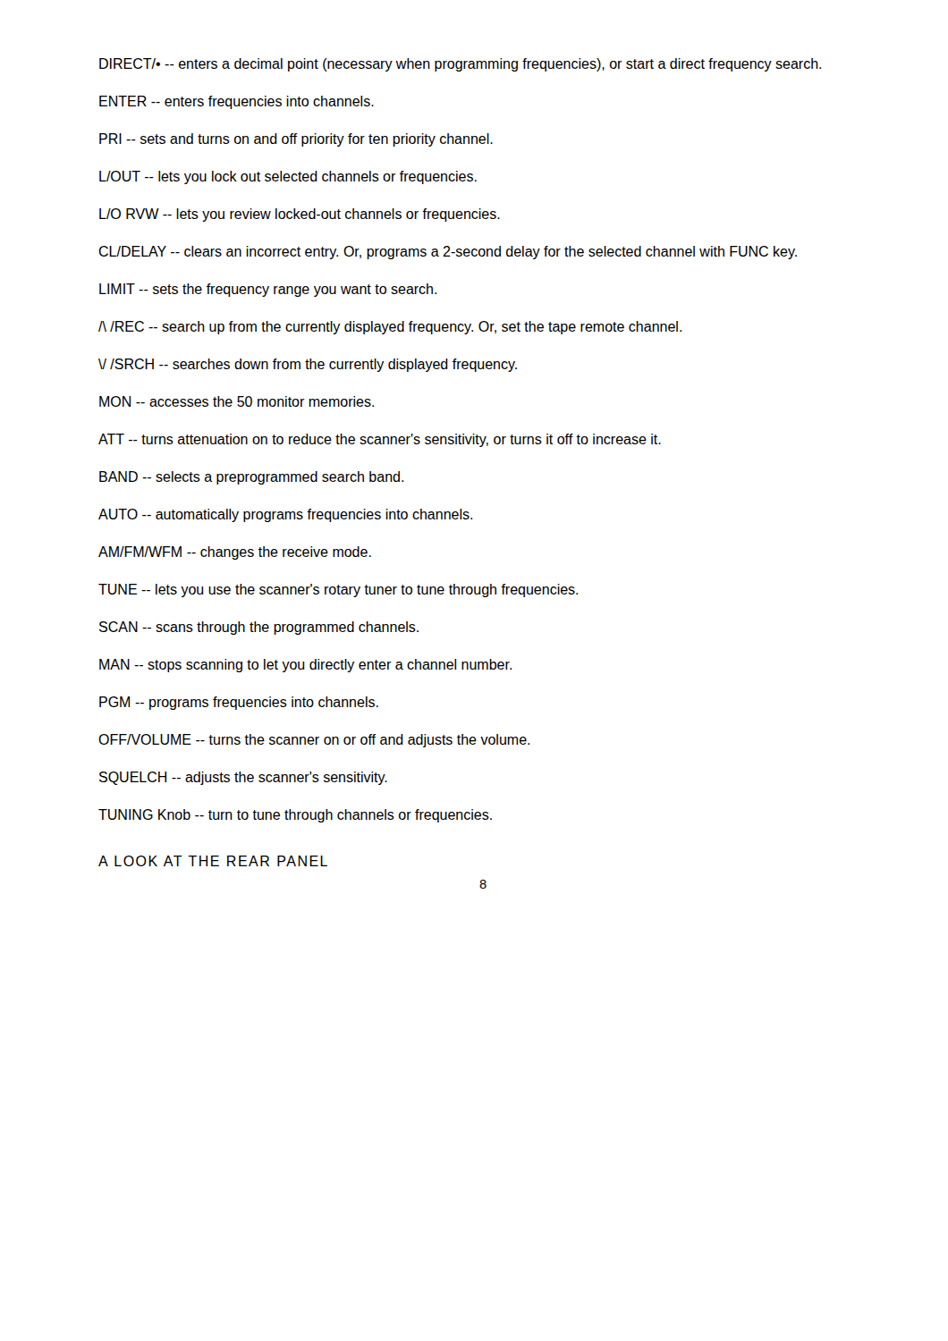DIRECT/• -- enters a decimal point (necessary when programming frequencies), or start a direct frequency search.
ENTER -- enters frequencies into channels.
PRI -- sets and turns on and off priority for ten priority channel.
L/OUT -- lets you lock out selected channels or frequencies.
L/O RVW -- lets you review locked-out channels or frequencies.
CL/DELAY -- clears an incorrect entry. Or, programs a 2-second delay for the selected channel with FUNC key.
LIMIT -- sets the frequency range you want to search.
/\ /REC -- search up from the currently displayed frequency. Or, set the tape remote channel.
\/ /SRCH -- searches down from the currently displayed frequency.
MON -- accesses the 50 monitor memories.
ATT -- turns attenuation on to reduce the scanner's sensitivity, or turns it off to increase it.
BAND -- selects a preprogrammed search band.
AUTO -- automatically programs frequencies into channels.
AM/FM/WFM -- changes the receive mode.
TUNE -- lets you use the scanner's rotary tuner to tune through frequencies.
SCAN -- scans through the programmed channels.
MAN -- stops scanning to let you directly enter a channel number.
PGM -- programs frequencies into channels.
OFF/VOLUME -- turns the scanner on or off and adjusts the volume.
SQUELCH -- adjusts the scanner's sensitivity.
TUNING Knob -- turn to tune through channels or frequencies.
A LOOK AT THE REAR PANEL
8